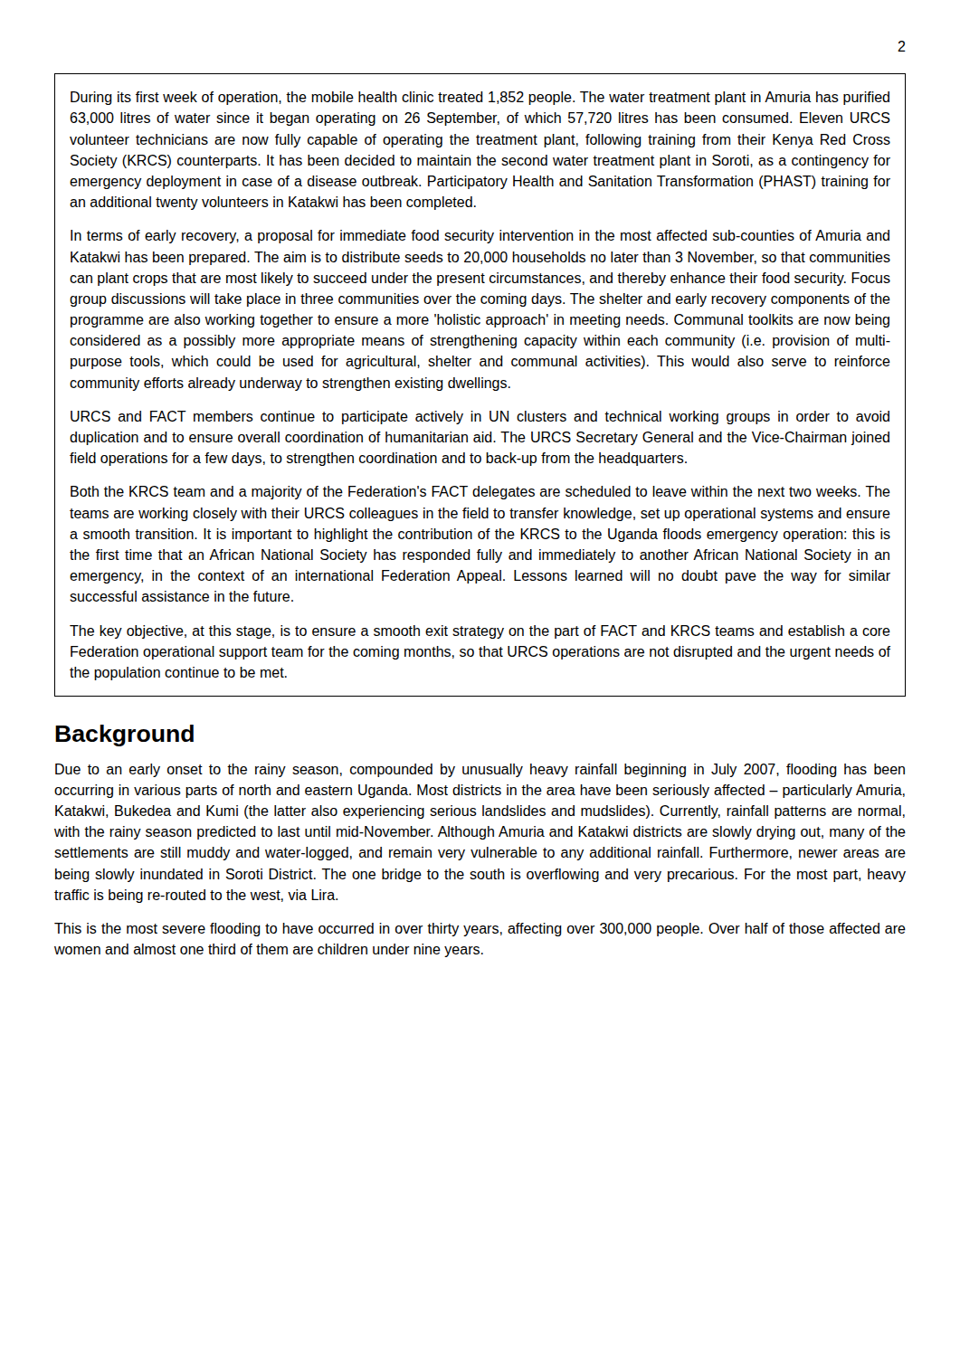2
During its first week of operation, the mobile health clinic treated 1,852 people. The water treatment plant in Amuria has purified 63,000 litres of water since it began operating on 26 September, of which 57,720 litres has been consumed. Eleven URCS volunteer technicians are now fully capable of operating the treatment plant, following training from their Kenya Red Cross Society (KRCS) counterparts. It has been decided to maintain the second water treatment plant in Soroti, as a contingency for emergency deployment in case of a disease outbreak. Participatory Health and Sanitation Transformation (PHAST) training for an additional twenty volunteers in Katakwi has been completed.
In terms of early recovery, a proposal for immediate food security intervention in the most affected sub-counties of Amuria and Katakwi has been prepared. The aim is to distribute seeds to 20,000 households no later than 3 November, so that communities can plant crops that are most likely to succeed under the present circumstances, and thereby enhance their food security. Focus group discussions will take place in three communities over the coming days. The shelter and early recovery components of the programme are also working together to ensure a more 'holistic approach' in meeting needs. Communal toolkits are now being considered as a possibly more appropriate means of strengthening capacity within each community (i.e. provision of multi-purpose tools, which could be used for agricultural, shelter and communal activities). This would also serve to reinforce community efforts already underway to strengthen existing dwellings.
URCS and FACT members continue to participate actively in UN clusters and technical working groups in order to avoid duplication and to ensure overall coordination of humanitarian aid. The URCS Secretary General and the Vice-Chairman joined field operations for a few days, to strengthen coordination and to back-up from the headquarters.
Both the KRCS team and a majority of the Federation's FACT delegates are scheduled to leave within the next two weeks. The teams are working closely with their URCS colleagues in the field to transfer knowledge, set up operational systems and ensure a smooth transition. It is important to highlight the contribution of the KRCS to the Uganda floods emergency operation: this is the first time that an African National Society has responded fully and immediately to another African National Society in an emergency, in the context of an international Federation Appeal. Lessons learned will no doubt pave the way for similar successful assistance in the future.
The key objective, at this stage, is to ensure a smooth exit strategy on the part of FACT and KRCS teams and establish a core Federation operational support team for the coming months, so that URCS operations are not disrupted and the urgent needs of the population continue to be met.
Background
Due to an early onset to the rainy season, compounded by unusually heavy rainfall beginning in July 2007, flooding has been occurring in various parts of north and eastern Uganda. Most districts in the area have been seriously affected – particularly Amuria, Katakwi, Bukedea and Kumi (the latter also experiencing serious landslides and mudslides). Currently, rainfall patterns are normal, with the rainy season predicted to last until mid-November. Although Amuria and Katakwi districts are slowly drying out, many of the settlements are still muddy and water-logged, and remain very vulnerable to any additional rainfall. Furthermore, newer areas are being slowly inundated in Soroti District. The one bridge to the south is overflowing and very precarious. For the most part, heavy traffic is being re-routed to the west, via Lira.
This is the most severe flooding to have occurred in over thirty years, affecting over 300,000 people. Over half of those affected are women and almost one third of them are children under nine years.